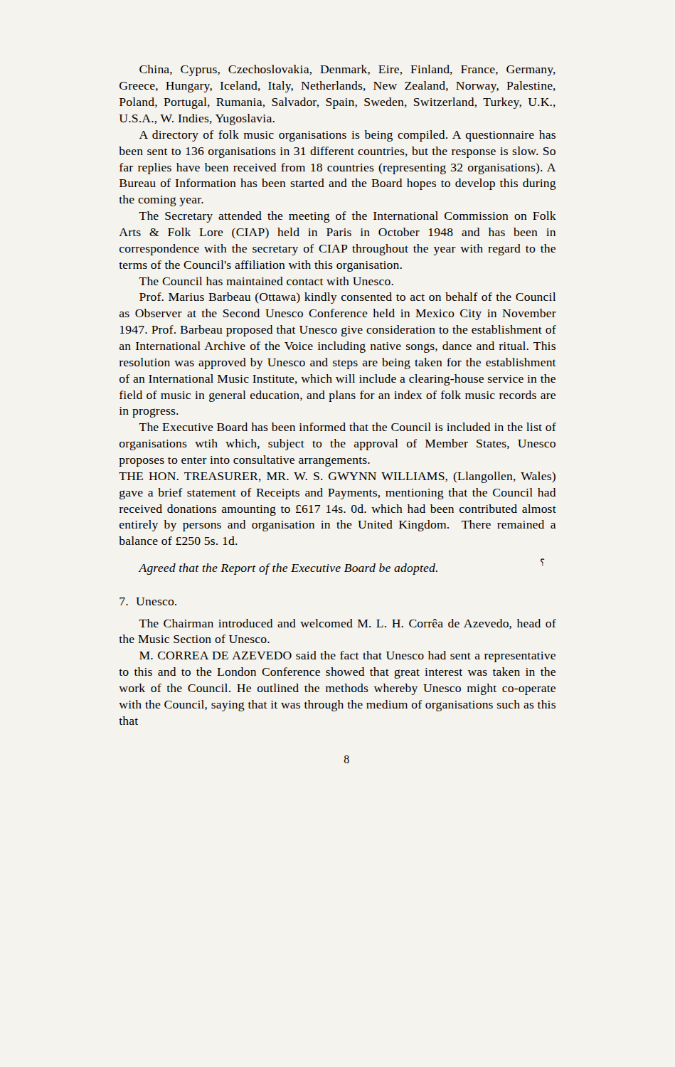China, Cyprus, Czechoslovakia, Denmark, Eire, Finland, France, Germany, Greece, Hungary, Iceland, Italy, Netherlands, New Zealand, Norway, Palestine, Poland, Portugal, Rumania, Salvador, Spain, Sweden, Switzerland, Turkey, U.K., U.S.A., W. Indies, Yugoslavia.
A directory of folk music organisations is being compiled. A questionnaire has been sent to 136 organisations in 31 different countries, but the response is slow. So far replies have been received from 18 countries (representing 32 organisations). A Bureau of Information has been started and the Board hopes to develop this during the coming year.
The Secretary attended the meeting of the International Commission on Folk Arts & Folk Lore (CIAP) held in Paris in October 1948 and has been in correspondence with the secretary of CIAP throughout the year with regard to the terms of the Council's affiliation with this organisation.
The Council has maintained contact with Unesco.
Prof. Marius Barbeau (Ottawa) kindly consented to act on behalf of the Council as Observer at the Second Unesco Conference held in Mexico City in November 1947. Prof. Barbeau proposed that Unesco give consideration to the establishment of an International Archive of the Voice including native songs, dance and ritual. This resolution was approved by Unesco and steps are being taken for the establishment of an International Music Institute, which will include a clearing-house service in the field of music in general education, and plans for an index of folk music records are in progress.
The Executive Board has been informed that the Council is included in the list of organisations wtih which, subject to the approval of Member States, Unesco proposes to enter into consultative arrangements.
THE HON. TREASURER, MR. W. S. GWYNN WILLIAMS, (Llangollen, Wales) gave a brief statement of Receipts and Payments, mentioning that the Council had received donations amounting to £617 14s. 0d. which had been contributed almost entirely by persons and organisation in the United Kingdom. There remained a balance of £250 5s. 1d.
Agreed that the Report of the Executive Board be adopted. ⸮
7. Unesco.
The Chairman introduced and welcomed M. L. H. Corrêa de Azevedo, head of the Music Section of Unesco.
M. CORREA DE AZEVEDO said the fact that Unesco had sent a representative to this and to the London Conference showed that great interest was taken in the work of the Council. He outlined the methods whereby Unesco might co-operate with the Council, saying that it was through the medium of organisations such as this that
8